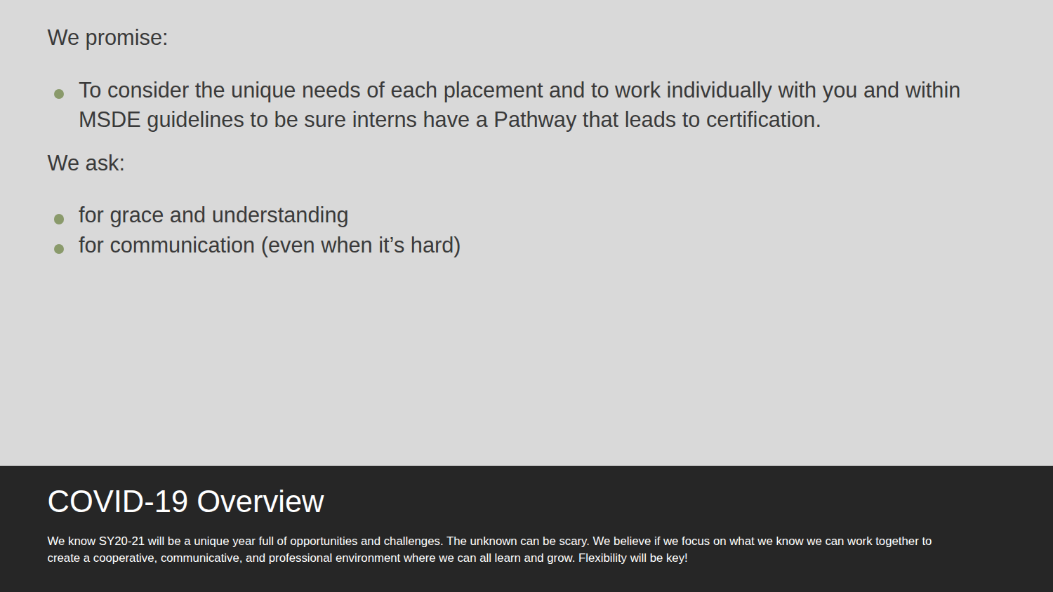We promise:
To consider the unique needs of each placement and to work individually with you and within MSDE guidelines to be sure interns have a Pathway that leads to certification.
We ask:
for grace and understanding
for communication (even when it’s hard)
COVID-19 Overview
We know SY20-21 will be a unique year full of opportunities and challenges. The unknown can be scary. We believe if we focus on what we know we can work together to create a cooperative, communicative, and professional environment where we can all learn and grow. Flexibility will be key!